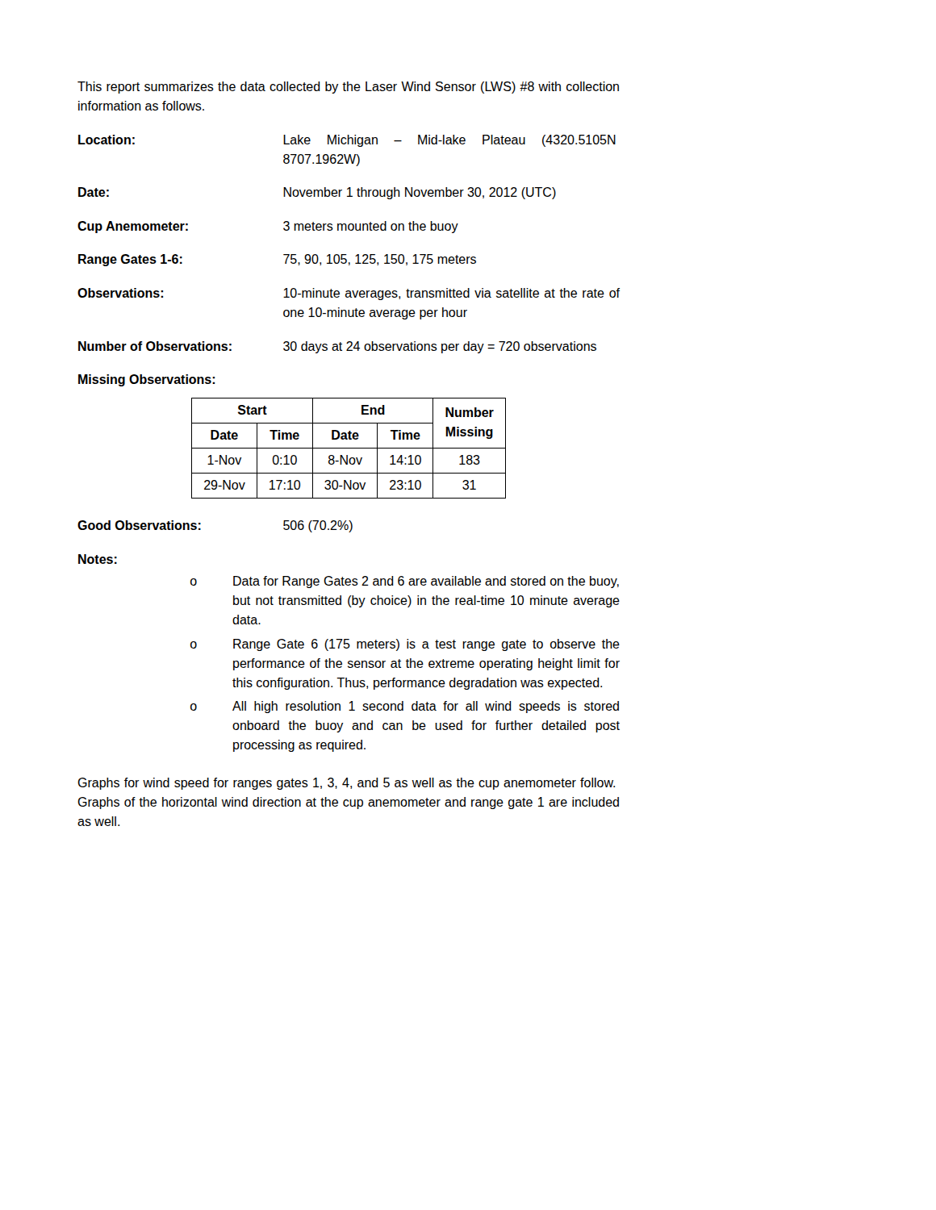This report summarizes the data collected by the Laser Wind Sensor (LWS) #8 with collection information as follows.
Location:
Lake Michigan – Mid-lake Plateau (4320.5105N 8707.1962W)
Date:
November 1 through November 30, 2012 (UTC)
Cup Anemometer:
3 meters mounted on the buoy
Range Gates 1-6:
75, 90, 105, 125, 150, 175 meters
Observations:
10-minute averages, transmitted via satellite at the rate of one 10-minute average per hour
Number of Observations:
30 days at 24 observations per day = 720 observations
Missing Observations:
| Start | End | Number Missing |
| --- | --- | --- |
| Date | Time | Date | Time |
| 1-Nov | 0:10 | 8-Nov | 14:10 | 183 |
| 29-Nov | 17:10 | 30-Nov | 23:10 | 31 |
Good Observations:
506 (70.2%)
Notes:
Data for Range Gates 2 and 6 are available and stored on the buoy, but not transmitted (by choice) in the real-time 10 minute average data.
Range Gate 6 (175 meters) is a test range gate to observe the performance of the sensor at the extreme operating height limit for this configuration. Thus, performance degradation was expected.
All high resolution 1 second data for all wind speeds is stored onboard the buoy and can be used for further detailed post processing as required.
Graphs for wind speed for ranges gates 1, 3, 4, and 5 as well as the cup anemometer follow. Graphs of the horizontal wind direction at the cup anemometer and range gate 1 are included as well.